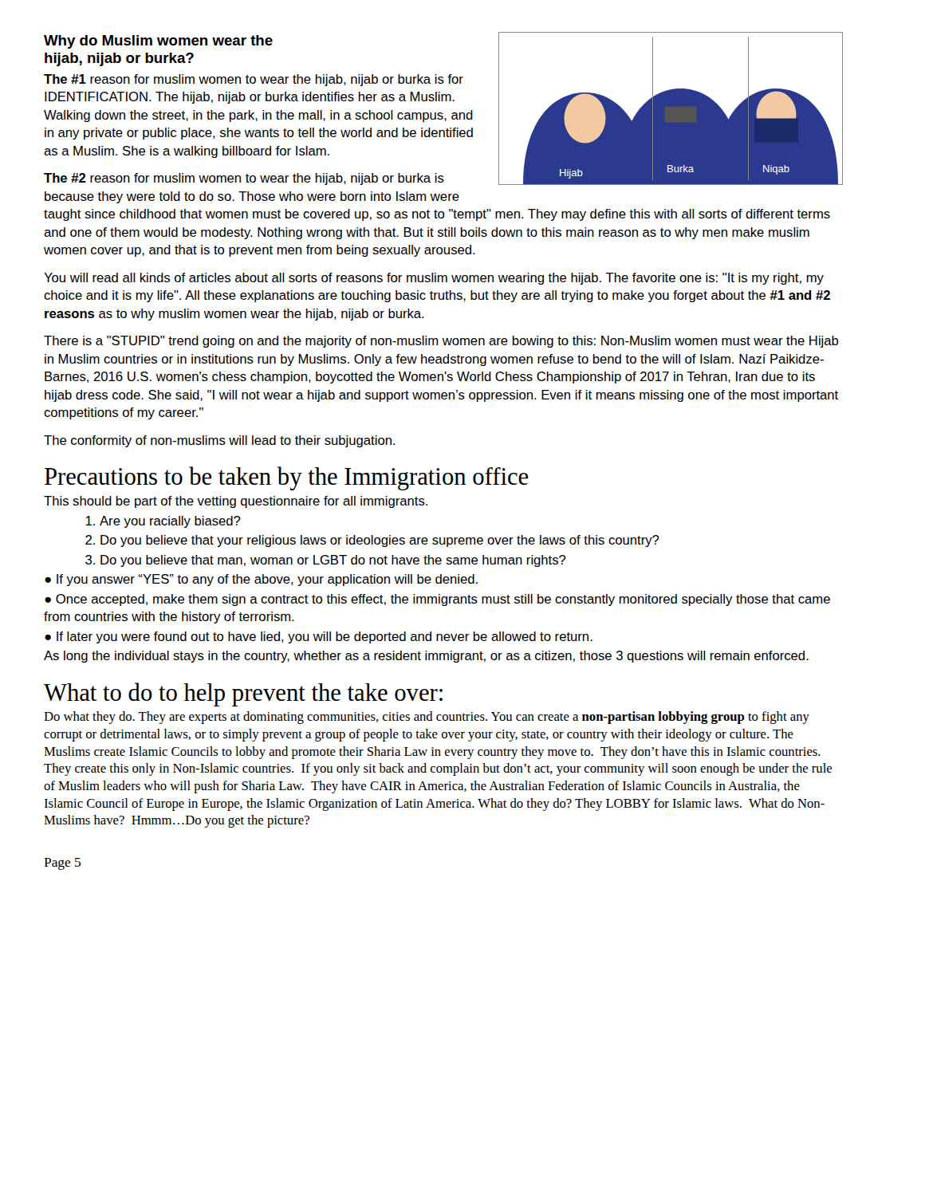Why do Muslim women wear the
hijab, nijab or burka?
The #1 reason for muslim women to wear the hijab, nijab or burka is for IDENTIFICATION. The hijab, nijab or burka identifies her as a Muslim. Walking down the street, in the park, in the mall, in a school campus, and in any private or public place, she wants to tell the world and be identified as a Muslim. She is a walking billboard for Islam.
The #2 reason for muslim women to wear the hijab, nijab or burka is because they were told to do so. Those who were born into Islam were taught since childhood that women must be covered up, so as not to "tempt" men. They may define this with all sorts of different terms and one of them would be modesty. Nothing wrong with that. But it still boils down to this main reason as to why men make muslim women cover up, and that is to prevent men from being sexually aroused.
You will read all kinds of articles about all sorts of reasons for muslim women wearing the hijab. The favorite one is: "It is my right, my choice and it is my life". All these explanations are touching basic truths, but they are all trying to make you forget about the #1 and #2 reasons as to why muslim women wear the hijab, nijab or burka.
There is a "STUPID" trend going on and the majority of non-muslim women are bowing to this: Non-Muslim women must wear the Hijab in Muslim countries or in institutions run by Muslims. Only a few headstrong women refuse to bend to the will of Islam. Nazí Paikidze-Barnes, 2016 U.S. women's chess champion, boycotted the Women's World Chess Championship of 2017 in Tehran, Iran due to its hijab dress code. She said, "I will not wear a hijab and support women’s oppression. Even if it means missing one of the most important competitions of my career."
The conformity of non-muslims will lead to their subjugation.
Precautions to be taken by the Immigration office
This should be part of the vetting questionnaire for all immigrants.
Are you racially biased?
Do you believe that your religious laws or ideologies are supreme over the laws of this country?
Do you believe that man, woman or LGBT do not have the same human rights?
● If you answer “YES” to any of the above, your application will be denied.
● Once accepted, make them sign a contract to this effect, the immigrants must still be constantly monitored specially those that came from countries with the history of terrorism.
● If later you were found out to have lied, you will be deported and never be allowed to return.
As long the individual stays in the country, whether as a resident immigrant, or as a citizen, those 3 questions will remain enforced.
What to do to help prevent the take over:
Do what they do. They are experts at dominating communities, cities and countries. You can create a non-partisan lobbying group to fight any corrupt or detrimental laws, or to simply prevent a group of people to take over your city, state, or country with their ideology or culture. The Muslims create Islamic Councils to lobby and promote their Sharia Law in every country they move to. They don’t have this in Islamic countries. They create this only in Non-Islamic countries. If you only sit back and complain but don’t act, your community will soon enough be under the rule of Muslim leaders who will push for Sharia Law. They have CAIR in America, the Australian Federation of Islamic Councils in Australia, the Islamic Council of Europe in Europe, the Islamic Organization of Latin America. What do they do? They LOBBY for Islamic laws. What do Non-Muslims have? Hmmm…Do you get the picture?
Page 5